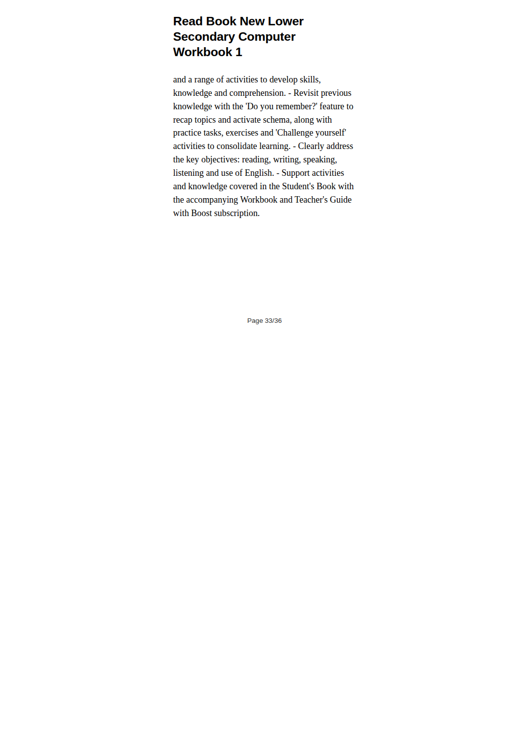Read Book New Lower Secondary Computer Workbook 1
and a range of activities to develop skills, knowledge and comprehension. - Revisit previous knowledge with the 'Do you remember?' feature to recap topics and activate schema, along with practice tasks, exercises and 'Challenge yourself' activities to consolidate learning. - Clearly address the key objectives: reading, writing, speaking, listening and use of English. - Support activities and knowledge covered in the Student's Book with the accompanying Workbook and Teacher's Guide with Boost subscription.
Page 33/36